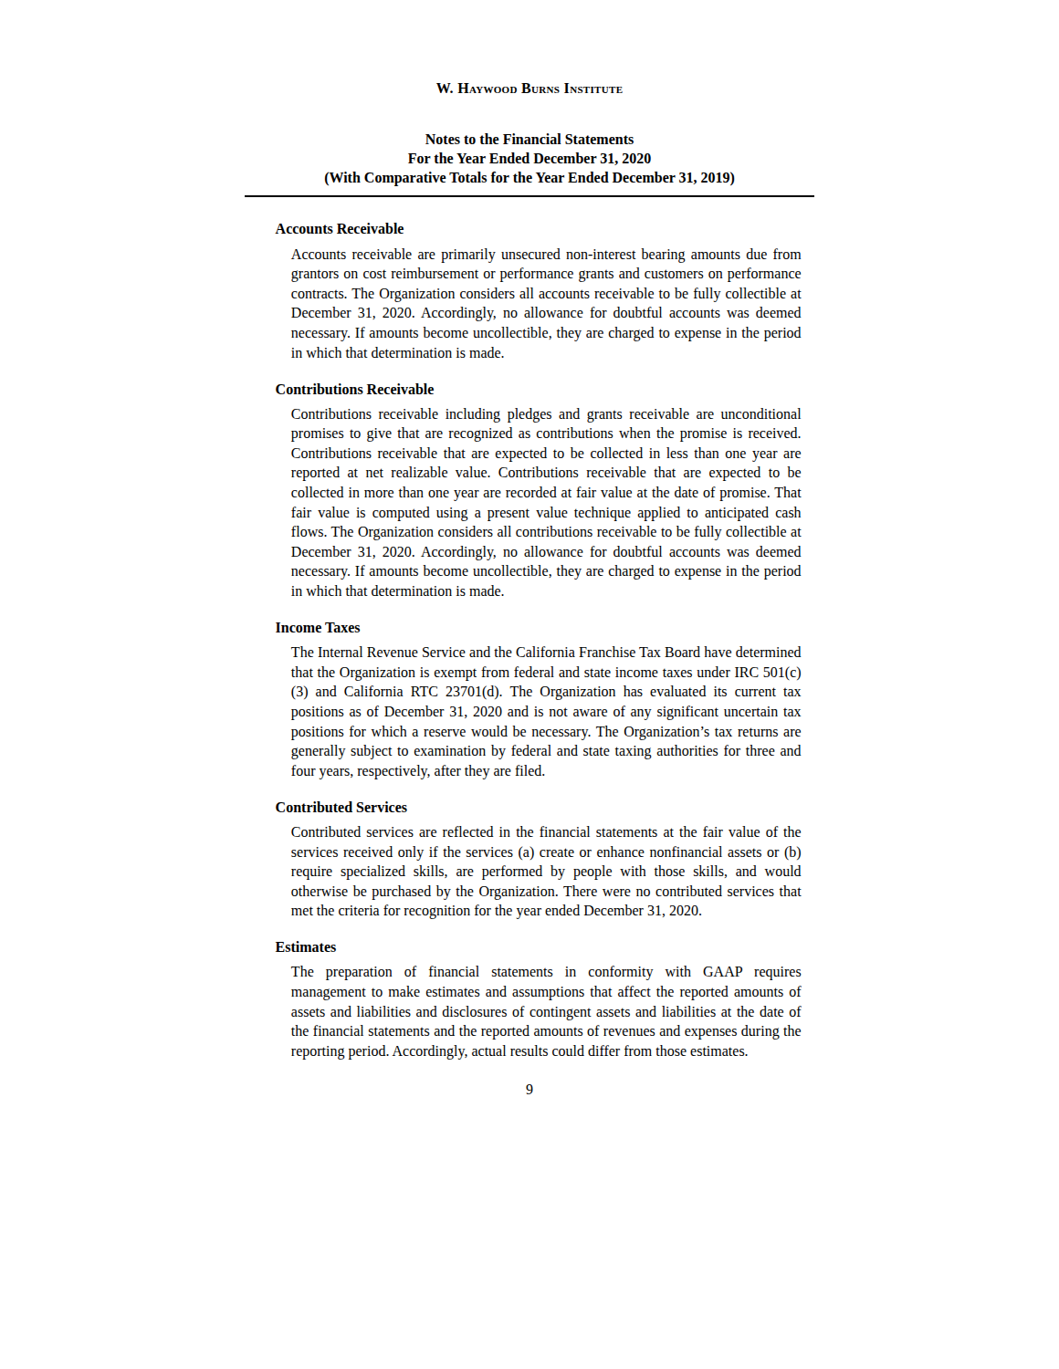W. Haywood Burns Institute
Notes to the Financial Statements
For the Year Ended December 31, 2020
(With Comparative Totals for the Year Ended December 31, 2019)
Accounts Receivable
Accounts receivable are primarily unsecured non-interest bearing amounts due from grantors on cost reimbursement or performance grants and customers on performance contracts. The Organization considers all accounts receivable to be fully collectible at December 31, 2020. Accordingly, no allowance for doubtful accounts was deemed necessary. If amounts become uncollectible, they are charged to expense in the period in which that determination is made.
Contributions Receivable
Contributions receivable including pledges and grants receivable are unconditional promises to give that are recognized as contributions when the promise is received. Contributions receivable that are expected to be collected in less than one year are reported at net realizable value. Contributions receivable that are expected to be collected in more than one year are recorded at fair value at the date of promise. That fair value is computed using a present value technique applied to anticipated cash flows. The Organization considers all contributions receivable to be fully collectible at December 31, 2020. Accordingly, no allowance for doubtful accounts was deemed necessary. If amounts become uncollectible, they are charged to expense in the period in which that determination is made.
Income Taxes
The Internal Revenue Service and the California Franchise Tax Board have determined that the Organization is exempt from federal and state income taxes under IRC 501(c)(3) and California RTC 23701(d). The Organization has evaluated its current tax positions as of December 31, 2020 and is not aware of any significant uncertain tax positions for which a reserve would be necessary. The Organization’s tax returns are generally subject to examination by federal and state taxing authorities for three and four years, respectively, after they are filed.
Contributed Services
Contributed services are reflected in the financial statements at the fair value of the services received only if the services (a) create or enhance nonfinancial assets or (b) require specialized skills, are performed by people with those skills, and would otherwise be purchased by the Organization. There were no contributed services that met the criteria for recognition for the year ended December 31, 2020.
Estimates
The preparation of financial statements in conformity with GAAP requires management to make estimates and assumptions that affect the reported amounts of assets and liabilities and disclosures of contingent assets and liabilities at the date of the financial statements and the reported amounts of revenues and expenses during the reporting period. Accordingly, actual results could differ from those estimates.
9